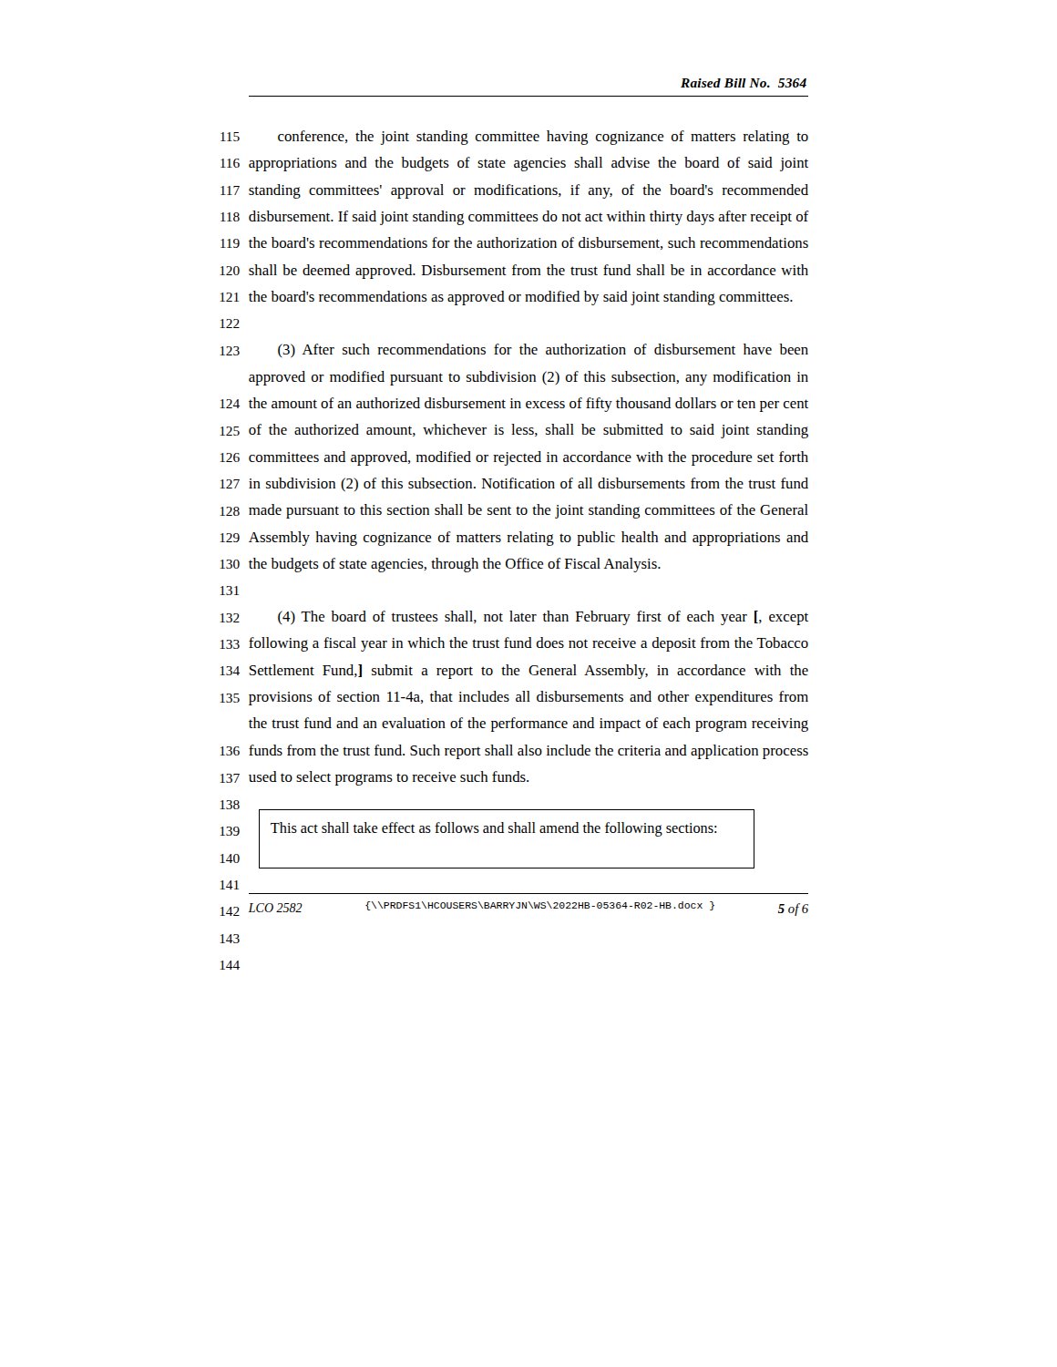Raised Bill No. 5364
115
116
117
118
119
120
121
122
123
124
125
126
127
128
129
130
131
132
133
134
135
136
137
138
139
140
141
142
143
144
conference, the joint standing committee having cognizance of matters relating to appropriations and the budgets of state agencies shall advise the board of said joint standing committees' approval or modifications, if any, of the board's recommended disbursement. If said joint standing committees do not act within thirty days after receipt of the board's recommendations for the authorization of disbursement, such recommendations shall be deemed approved. Disbursement from the trust fund shall be in accordance with the board's recommendations as approved or modified by said joint standing committees.
(3) After such recommendations for the authorization of disbursement have been approved or modified pursuant to subdivision (2) of this subsection, any modification in the amount of an authorized disbursement in excess of fifty thousand dollars or ten per cent of the authorized amount, whichever is less, shall be submitted to said joint standing committees and approved, modified or rejected in accordance with the procedure set forth in subdivision (2) of this subsection. Notification of all disbursements from the trust fund made pursuant to this section shall be sent to the joint standing committees of the General Assembly having cognizance of matters relating to public health and appropriations and the budgets of state agencies, through the Office of Fiscal Analysis.
(4) The board of trustees shall, not later than February first of each year [, except following a fiscal year in which the trust fund does not receive a deposit from the Tobacco Settlement Fund,] submit a report to the General Assembly, in accordance with the provisions of section 11-4a, that includes all disbursements and other expenditures from the trust fund and an evaluation of the performance and impact of each program receiving funds from the trust fund. Such report shall also include the criteria and application process used to select programs to receive such funds.
This act shall take effect as follows and shall amend the following sections:
LCO 2582
{\\PRDFS1\HCOUSERS\BARRYJN\WS\2022HB-05364-R02-HB.docx }
5 of 6